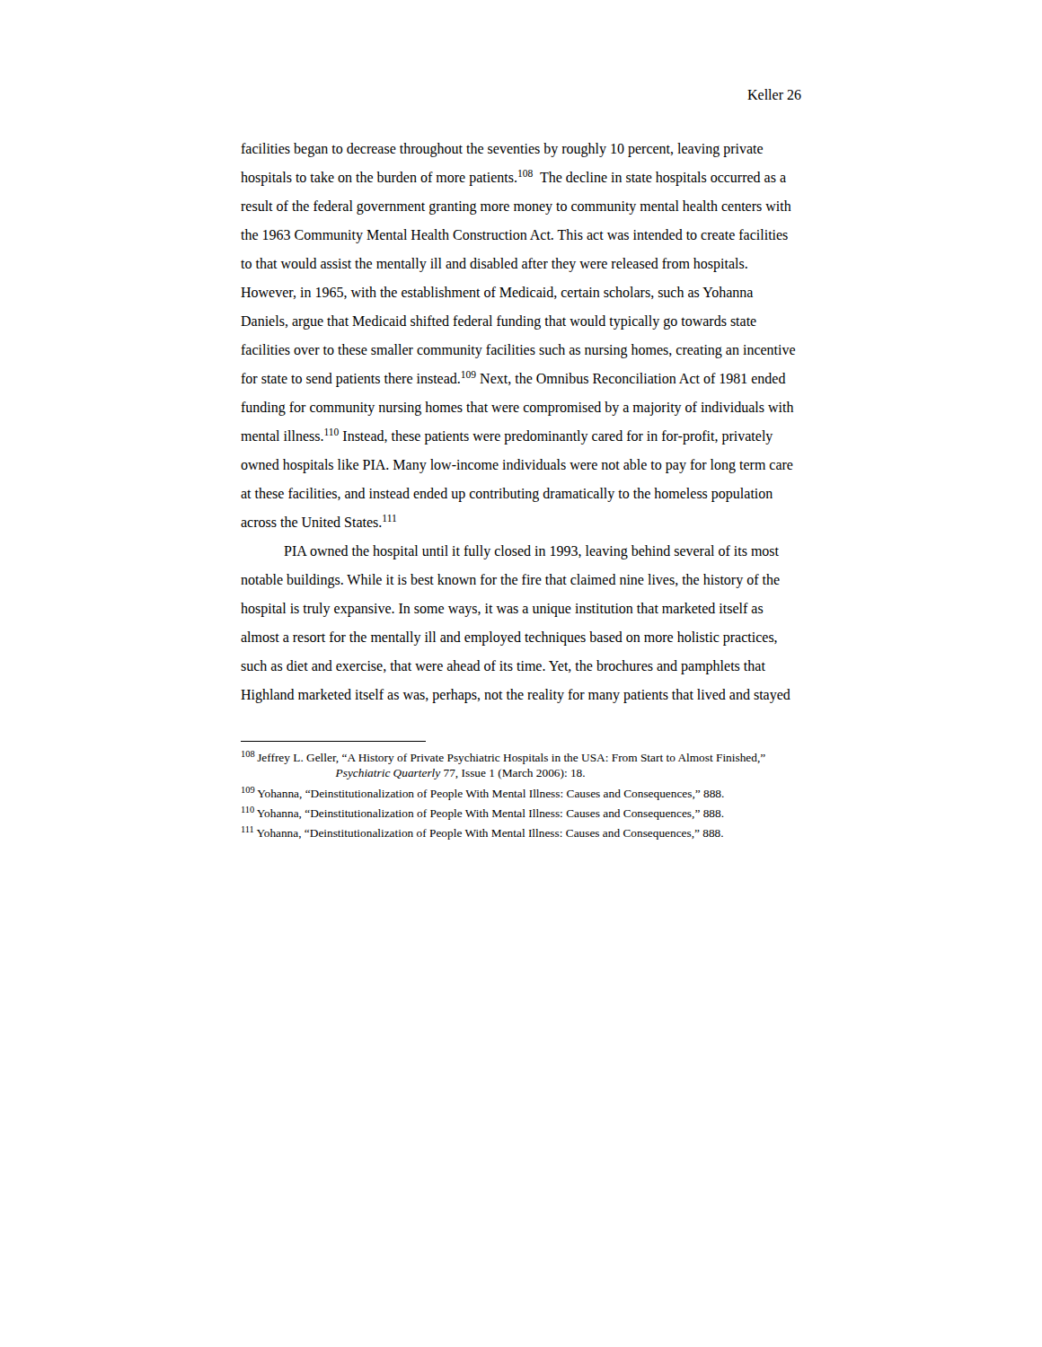Keller 26
facilities began to decrease throughout the seventies by roughly 10 percent, leaving private hospitals to take on the burden of more patients.108 The decline in state hospitals occurred as a result of the federal government granting more money to community mental health centers with the 1963 Community Mental Health Construction Act. This act was intended to create facilities to that would assist the mentally ill and disabled after they were released from hospitals. However, in 1965, with the establishment of Medicaid, certain scholars, such as Yohanna Daniels, argue that Medicaid shifted federal funding that would typically go towards state facilities over to these smaller community facilities such as nursing homes, creating an incentive for state to send patients there instead.109 Next, the Omnibus Reconciliation Act of 1981 ended funding for community nursing homes that were compromised by a majority of individuals with mental illness.110 Instead, these patients were predominantly cared for in for-profit, privately owned hospitals like PIA. Many low-income individuals were not able to pay for long term care at these facilities, and instead ended up contributing dramatically to the homeless population across the United States.111
PIA owned the hospital until it fully closed in 1993, leaving behind several of its most notable buildings. While it is best known for the fire that claimed nine lives, the history of the hospital is truly expansive. In some ways, it was a unique institution that marketed itself as almost a resort for the mentally ill and employed techniques based on more holistic practices, such as diet and exercise, that were ahead of its time. Yet, the brochures and pamphlets that Highland marketed itself as was, perhaps, not the reality for many patients that lived and stayed
108 Jeffrey L. Geller, “A History of Private Psychiatric Hospitals in the USA: From Start to Almost Finished,” Psychiatric Quarterly 77, Issue 1 (March 2006): 18.
109 Yohanna, “Deinstitutionalization of People With Mental Illness: Causes and Consequences,” 888.
110 Yohanna, “Deinstitutionalization of People With Mental Illness: Causes and Consequences,” 888.
111 Yohanna, “Deinstitutionalization of People With Mental Illness: Causes and Consequences,” 888.